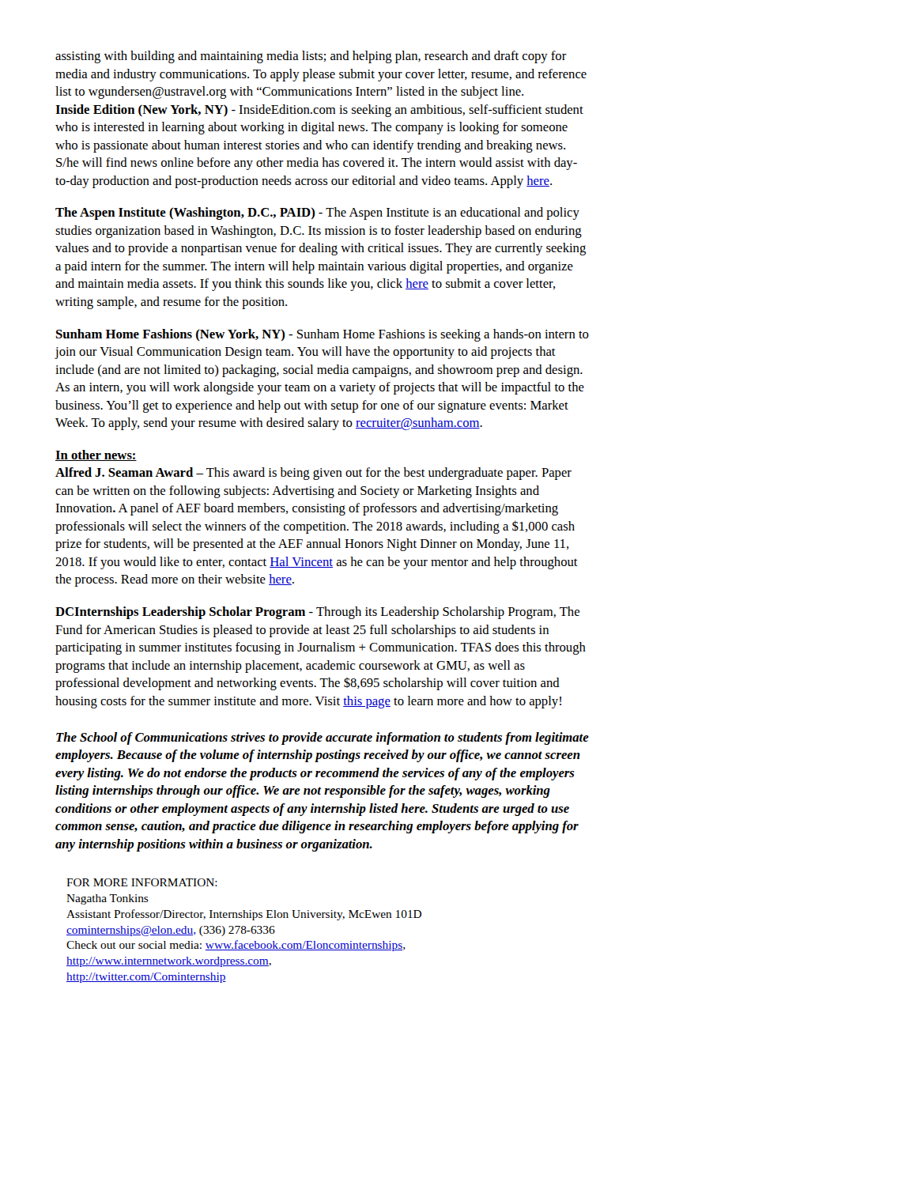assisting with building and maintaining media lists; and helping plan, research and draft copy for media and industry communications. To apply please submit your cover letter, resume, and reference list to wgundersen@ustravel.org with “Communications Intern” listed in the subject line.
Inside Edition (New York, NY) - InsideEdition.com is seeking an ambitious, self-sufficient student who is interested in learning about working in digital news. The company is looking for someone who is passionate about human interest stories and who can identify trending and breaking news. S/he will find news online before any other media has covered it. The intern would assist with day-to-day production and post-production needs across our editorial and video teams. Apply here.
The Aspen Institute (Washington, D.C., PAID) - The Aspen Institute is an educational and policy studies organization based in Washington, D.C. Its mission is to foster leadership based on enduring values and to provide a nonpartisan venue for dealing with critical issues. They are currently seeking a paid intern for the summer. The intern will help maintain various digital properties, and organize and maintain media assets. If you think this sounds like you, click here to submit a cover letter, writing sample, and resume for the position.
Sunham Home Fashions (New York, NY) - Sunham Home Fashions is seeking a hands-on intern to join our Visual Communication Design team. You will have the opportunity to aid projects that include (and are not limited to) packaging, social media campaigns, and showroom prep and design. As an intern, you will work alongside your team on a variety of projects that will be impactful to the business. You’ll get to experience and help out with setup for one of our signature events: Market Week. To apply, send your resume with desired salary to recruiter@sunham.com.
In other news:
Alfred J. Seaman Award – This award is being given out for the best undergraduate paper. Paper can be written on the following subjects: Advertising and Society or Marketing Insights and Innovation. A panel of AEF board members, consisting of professors and advertising/marketing professionals will select the winners of the competition. The 2018 awards, including a $1,000 cash prize for students, will be presented at the AEF annual Honors Night Dinner on Monday, June 11, 2018. If you would like to enter, contact Hal Vincent as he can be your mentor and help throughout the process. Read more on their website here.
DCInternships Leadership Scholar Program - Through its Leadership Scholarship Program, The Fund for American Studies is pleased to provide at least 25 full scholarships to aid students in participating in summer institutes focusing in Journalism + Communication. TFAS does this through programs that include an internship placement, academic coursework at GMU, as well as professional development and networking events. The $8,695 scholarship will cover tuition and housing costs for the summer institute and more. Visit this page to learn more and how to apply!
The School of Communications strives to provide accurate information to students from legitimate employers. Because of the volume of internship postings received by our office, we cannot screen every listing. We do not endorse the products or recommend the services of any of the employers listing internships through our office. We are not responsible for the safety, wages, working conditions or other employment aspects of any internship listed here. Students are urged to use common sense, caution, and practice due diligence in researching employers before applying for any internship positions within a business or organization.
FOR MORE INFORMATION:
Nagatha Tonkins
Assistant Professor/Director, Internships Elon University, McEwen 101D
cominternships@elon.edu, (336) 278-6336
Check out our social media: www.facebook.com/Eloncominternships,
http://www.internnetwork.wordpress.com,
http://twitter.com/Cominternship